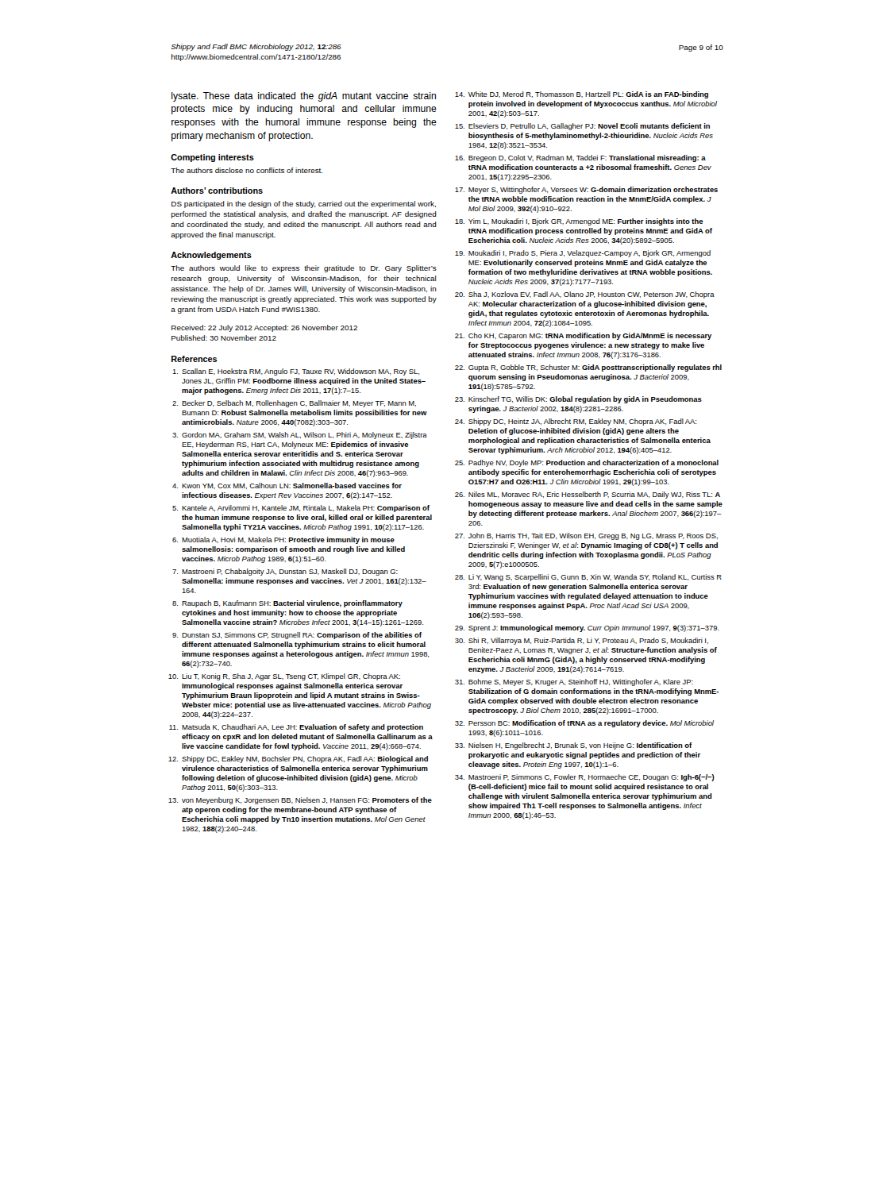Shippy and Fadl BMC Microbiology 2012, 12:286
http://www.biomedcentral.com/1471-2180/12/286
Page 9 of 10
lysate. These data indicated the gidA mutant vaccine strain protects mice by inducing humoral and cellular immune responses with the humoral immune response being the primary mechanism of protection.
Competing interests
The authors disclose no conflicts of interest.
Authors’ contributions
DS participated in the design of the study, carried out the experimental work, performed the statistical analysis, and drafted the manuscript. AF designed and coordinated the study, and edited the manuscript. All authors read and approved the final manuscript.
Acknowledgements
The authors would like to express their gratitude to Dr. Gary Splitter’s research group, University of Wisconsin-Madison, for their technical assistance. The help of Dr. James Will, University of Wisconsin-Madison, in reviewing the manuscript is greatly appreciated. This work was supported by a grant from USDA Hatch Fund #WIS1380.
Received: 22 July 2012 Accepted: 26 November 2012
Published: 30 November 2012
References
Scallan E, Hoekstra RM, Angulo FJ, Tauxe RV, Widdowson MA, Roy SL, Jones JL, Griffin PM: Foodborne illness acquired in the United States–major pathogens. Emerg Infect Dis 2011, 17(1):7–15.
Becker D, Selbach M, Rollenhagen C, Ballmaier M, Meyer TF, Mann M, Bumann D: Robust Salmonella metabolism limits possibilities for new antimicrobials. Nature 2006, 440(7082):303–307.
Gordon MA, Graham SM, Walsh AL, Wilson L, Phiri A, Molyneux E, Zijlstra EE, Heyderman RS, Hart CA, Molyneux ME: Epidemics of invasive Salmonella enterica serovar enteritidis and S. enterica Serovar typhimurium infection associated with multidrug resistance among adults and children in Malawi. Clin Infect Dis 2008, 46(7):963–969.
Kwon YM, Cox MM, Calhoun LN: Salmonella-based vaccines for infectious diseases. Expert Rev Vaccines 2007, 6(2):147–152.
Kantele A, Arvilommi H, Kantele JM, Rintala L, Makela PH: Comparison of the human immune response to live oral, killed oral or killed parenteral Salmonella typhi TY21A vaccines. Microb Pathog 1991, 10(2):117–126.
Muotiala A, Hovi M, Makela PH: Protective immunity in mouse salmonellosis: comparison of smooth and rough live and killed vaccines. Microb Pathog 1989, 6(1):51–60.
Mastroeni P, Chabalgoity JA, Dunstan SJ, Maskell DJ, Dougan G: Salmonella: immune responses and vaccines. Vet J 2001, 161(2):132–164.
Raupach B, Kaufmann SH: Bacterial virulence, proinflammatory cytokines and host immunity: how to choose the appropriate Salmonella vaccine strain? Microbes Infect 2001, 3(14–15):1261–1269.
Dunstan SJ, Simmons CP, Strugnell RA: Comparison of the abilities of different attenuated Salmonella typhimurium strains to elicit humoral immune responses against a heterologous antigen. Infect Immun 1998, 66(2):732–740.
Liu T, Konig R, Sha J, Agar SL, Tseng CT, Klimpel GR, Chopra AK: Immunological responses against Salmonella enterica serovar Typhimurium Braun lipoprotein and lipid A mutant strains in Swiss-Webster mice: potential use as live-attenuated vaccines. Microb Pathog 2008, 44(3):224–237.
Matsuda K, Chaudhari AA, Lee JH: Evaluation of safety and protection efficacy on cpxR and lon deleted mutant of Salmonella Gallinarum as a live vaccine candidate for fowl typhoid. Vaccine 2011, 29(4):668–674.
Shippy DC, Eakley NM, Bochsler PN, Chopra AK, Fadl AA: Biological and virulence characteristics of Salmonella enterica serovar Typhimurium following deletion of glucose-inhibited division (gidA) gene. Microb Pathog 2011, 50(6):303–313.
von Meyenburg K, Jorgensen BB, Nielsen J, Hansen FG: Promoters of the atp operon coding for the membrane-bound ATP synthase of Escherichia coli mapped by Tn10 insertion mutations. Mol Gen Genet 1982, 188(2):240–248.
White DJ, Merod R, Thomasson B, Hartzell PL: GidA is an FAD-binding protein involved in development of Myxococcus xanthus. Mol Microbiol 2001, 42(2):503–517.
Elseviers D, Petrullo LA, Gallagher PJ: Novel Ecoli mutants deficient in biosynthesis of 5-methylaminomethyl-2-thiouridine. Nucleic Acids Res 1984, 12(8):3521–3534.
Bregeon D, Colot V, Radman M, Taddei F: Translational misreading: a tRNA modification counteracts a +2 ribosomal frameshift. Genes Dev 2001, 15(17):2295–2306.
Meyer S, Wittinghofer A, Versees W: G-domain dimerization orchestrates the tRNA wobble modification reaction in the MnmE/GidA complex. J Mol Biol 2009, 392(4):910–922.
Yim L, Moukadiri I, Bjork GR, Armengod ME: Further insights into the tRNA modification process controlled by proteins MnmE and GidA of Escherichia coli. Nucleic Acids Res 2006, 34(20):5892–5905.
Moukadiri I, Prado S, Piera J, Velazquez-Campoy A, Bjork GR, Armengod ME: Evolutionarily conserved proteins MnmE and GidA catalyze the formation of two methyluridine derivatives at tRNA wobble positions. Nucleic Acids Res 2009, 37(21):7177–7193.
Sha J, Kozlova EV, Fadl AA, Olano JP, Houston CW, Peterson JW, Chopra AK: Molecular characterization of a glucose-inhibited division gene, gidA, that regulates cytotoxic enterotoxin of Aeromonas hydrophila. Infect Immun 2004, 72(2):1084–1095.
Cho KH, Caparon MG: tRNA modification by GidA/MnmE is necessary for Streptococcus pyogenes virulence: a new strategy to make live attenuated strains. Infect Immun 2008, 76(7):3176–3186.
Gupta R, Gobble TR, Schuster M: GidA posttranscriptionally regulates rhl quorum sensing in Pseudomonas aeruginosa. J Bacteriol 2009, 191(18):5785–5792.
Kinscherf TG, Willis DK: Global regulation by gidA in Pseudomonas syringae. J Bacteriol 2002, 184(8):2281–2286.
Shippy DC, Heintz JA, Albrecht RM, Eakley NM, Chopra AK, Fadl AA: Deletion of glucose-inhibited division (gidA) gene alters the morphological and replication characteristics of Salmonella enterica Serovar typhimurium. Arch Microbiol 2012, 194(6):405–412.
Padhye NV, Doyle MP: Production and characterization of a monoclonal antibody specific for enterohemorrhagic Escherichia coli of serotypes O157:H7 and O26:H11. J Clin Microbiol 1991, 29(1):99–103.
Niles ML, Moravec RA, Eric Hesselberth P, Scurria MA, Daily WJ, Riss TL: A homogeneous assay to measure live and dead cells in the same sample by detecting different protease markers. Anal Biochem 2007, 366(2):197–206.
John B, Harris TH, Tait ED, Wilson EH, Gregg B, Ng LG, Mrass P, Roos DS, Dzierszinski F, Weninger W, et al: Dynamic Imaging of CD8(+) T cells and dendritic cells during infection with Toxoplasma gondii. PLoS Pathog 2009, 5(7):e1000505.
Li Y, Wang S, Scarpellini G, Gunn B, Xin W, Wanda SY, Roland KL, Curtiss R 3rd: Evaluation of new generation Salmonella enterica serovar Typhimurium vaccines with regulated delayed attenuation to induce immune responses against PspA. Proc Natl Acad Sci USA 2009, 106(2):593–598.
Sprent J: Immunological memory. Curr Opin Immunol 1997, 9(3):371–379.
Shi R, Villarroya M, Ruiz-Partida R, Li Y, Proteau A, Prado S, Moukadiri I, Benitez-Paez A, Lomas R, Wagner J, et al: Structure-function analysis of Escherichia coli MnmG (GidA), a highly conserved tRNA-modifying enzyme. J Bacteriol 2009, 191(24):7614–7619.
Bohme S, Meyer S, Kruger A, Steinhoff HJ, Wittinghofer A, Klare JP: Stabilization of G domain conformations in the tRNA-modifying MnmE-GidA complex observed with double electron electron resonance spectroscopy. J Biol Chem 2010, 285(22):16991–17000.
Persson BC: Modification of tRNA as a regulatory device. Mol Microbiol 1993, 8(6):1011–1016.
Nielsen H, Engelbrecht J, Brunak S, von Heijne G: Identification of prokaryotic and eukaryotic signal peptides and prediction of their cleavage sites. Protein Eng 1997, 10(1):1–6.
Mastroeni P, Simmons C, Fowler R, Hormaeche CE, Dougan G: Igh-6(−/−) (B-cell-deficient) mice fail to mount solid acquired resistance to oral challenge with virulent Salmonella enterica serovar typhimurium and show impaired Th1 T-cell responses to Salmonella antigens. Infect Immun 2000, 68(1):46–53.